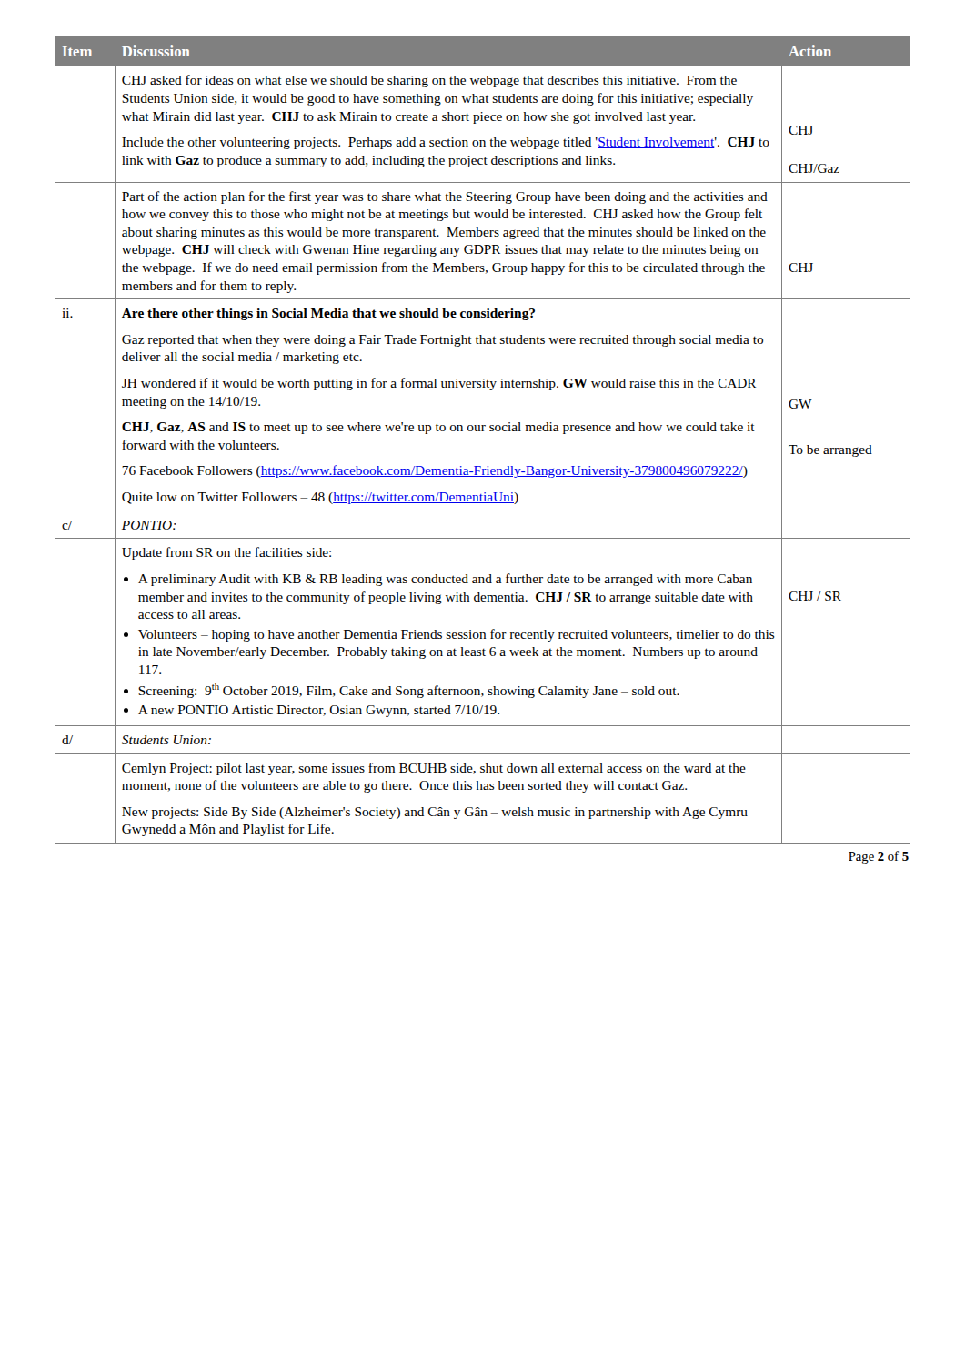| Item | Discussion | Action |
| --- | --- | --- |
| | CHJ asked for ideas on what else we should be sharing on the webpage that describes this initiative. From the Students Union side, it would be good to have something on what students are doing for this initiative; especially what Mirain did last year. CHJ to ask Mirain to create a short piece on how she got involved last year. Include the other volunteering projects. Perhaps add a section on the webpage titled ' Student Involvement '. CHJ to link with Gaz to produce a summary to add, including the project descriptions and links. | CHJ CHJ/Gaz |
| | Part of the action plan for the first year was to share what the Steering Group have been doing and the activities and how we convey this to those who might not be at meetings but would be interested. CHJ asked how the Group felt about sharing minutes as this would be more transparent. Members agreed that the minutes should be linked on the webpage. CHJ will check with Gwenan Hine regarding any GDPR issues that may relate to the minutes being on the webpage. If we do need email permission from the Members, Group happy for this to be circulated through the members and for them to reply. | CHJ |
| ii. | Are there other things in Social Media that we should be considering? Gaz reported that when they were doing a Fair Trade Fortnight that students were recruited through social media to deliver all the social media / marketing etc. JH wondered if it would be worth putting in for a formal university internship. GW would raise this in the CADR meeting on the 14/10/19. CHJ , Gaz , AS and IS to meet up to see where we're up to on our social media presence and how we could take it forward with the volunteers. 76 Facebook Followers ( https://www.facebook.com/Dementia-Friendly-Bangor-University-379800496079222/ ) Quite low on Twitter Followers – 48 ( https://twitter.com/DementiaUni ) | GW To be arranged |
| c/ | PONTIO: | |
| | Update from SR on the facilities side: A preliminary Audit with KB & RB leading was conducted and a further date to be arranged with more Caban member and invites to the community of people living with dementia. CHJ / SR to arrange suitable date with access to all areas. Volunteers – hoping to have another Dementia Friends session for recently recruited volunteers, timelier to do this in late November/early December. Probably taking on at least 6 a week at the moment. Numbers up to around 117. Screening: 9 th October 2019, Film, Cake and Song afternoon, showing Calamity Jane – sold out. A new PONTIO Artistic Director, Osian Gwynn, started 7/10/19. | CHJ / SR |
| d/ | Students Union: | |
| | Cemlyn Project: pilot last year, some issues from BCUHB side, shut down all external access on the ward at the moment, none of the volunteers are able to go there. Once this has been sorted they will contact Gaz. New projects: Side By Side (Alzheimer's Society) and Cân y Gân – welsh music in partnership with Age Cymru Gwynedd a Môn and Playlist for Life. | |
Page 2 of 5